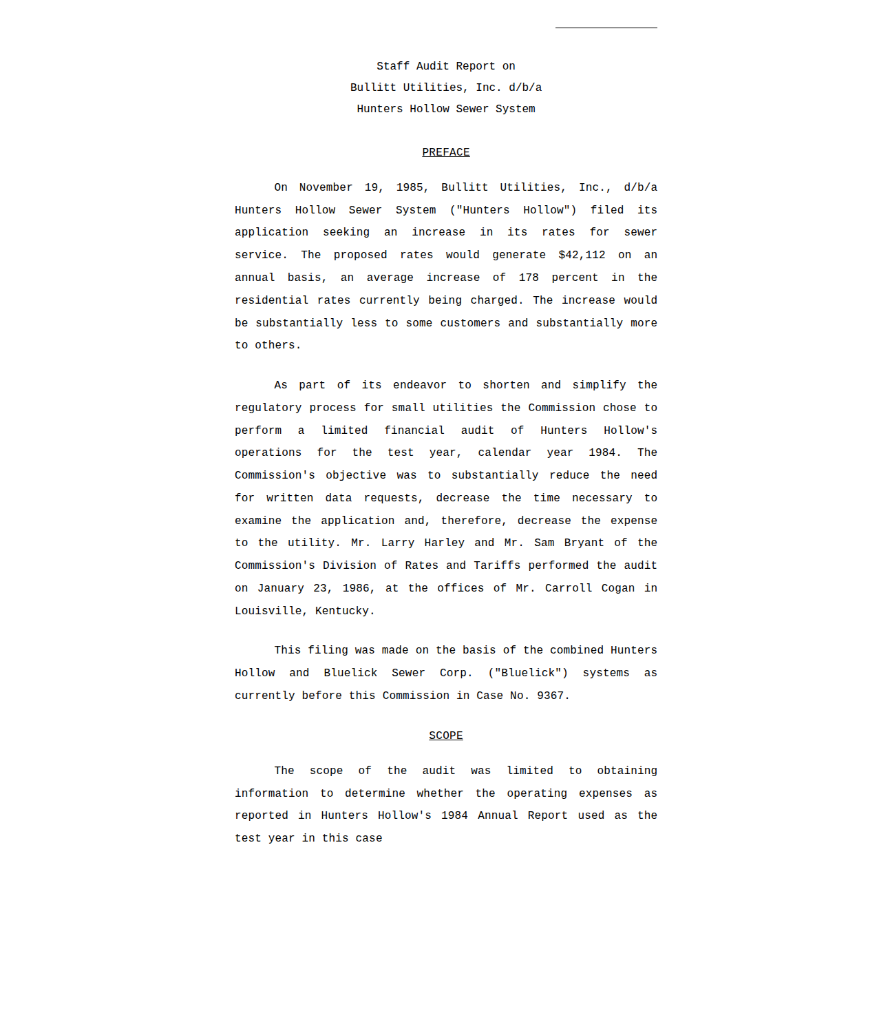Staff Audit Report on
Bullitt Utilities, Inc. d/b/a
Hunters Hollow Sewer System
PREFACE
On November 19, 1985, Bullitt Utilities, Inc., d/b/a Hunters Hollow Sewer System ("Hunters Hollow") filed its application seeking an increase in its rates for sewer service. The proposed rates would generate $42,112 on an annual basis, an average increase of 178 percent in the residential rates currently being charged. The increase would be substantially less to some customers and substantially more to others.
As part of its endeavor to shorten and simplify the regulatory process for small utilities the Commission chose to perform a limited financial audit of Hunters Hollow's operations for the test year, calendar year 1984. The Commission's objective was to substantially reduce the need for written data requests, decrease the time necessary to examine the application and, therefore, decrease the expense to the utility. Mr. Larry Harley and Mr. Sam Bryant of the Commission's Division of Rates and Tariffs performed the audit on January 23, 1986, at the offices of Mr. Carroll Cogan in Louisville, Kentucky.
This filing was made on the basis of the combined Hunters Hollow and Bluelick Sewer Corp. ("Bluelick") systems as currently before this Commission in Case No. 9367.
SCOPE
The scope of the audit was limited to obtaining information to determine whether the operating expenses as reported in Hunters Hollow's 1984 Annual Report used as the test year in this case